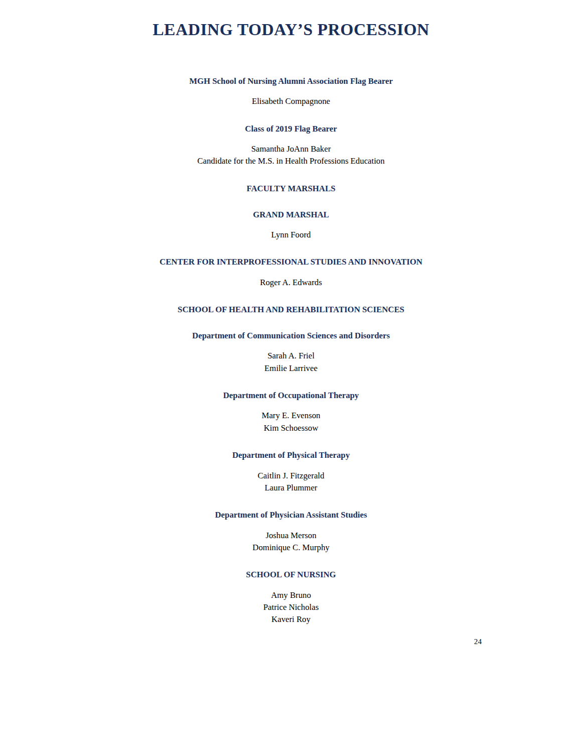LEADING TODAY’S PROCESSION
MGH School of Nursing Alumni Association Flag Bearer
Elisabeth Compagnone
Class of 2019 Flag Bearer
Samantha JoAnn Baker
Candidate for the M.S. in Health Professions Education
FACULTY MARSHALS
GRAND MARSHAL
Lynn Foord
CENTER FOR INTERPROFESSIONAL STUDIES AND INNOVATION
Roger A. Edwards
SCHOOL OF HEALTH AND REHABILITATION SCIENCES
Department of Communication Sciences and Disorders
Sarah A. Friel
Emilie Larrivee
Department of Occupational Therapy
Mary E. Evenson
Kim Schoessow
Department of Physical Therapy
Caitlin J. Fitzgerald
Laura Plummer
Department of Physician Assistant Studies
Joshua Merson
Dominique C. Murphy
SCHOOL OF NURSING
Amy Bruno
Patrice Nicholas
Kaveri Roy
24